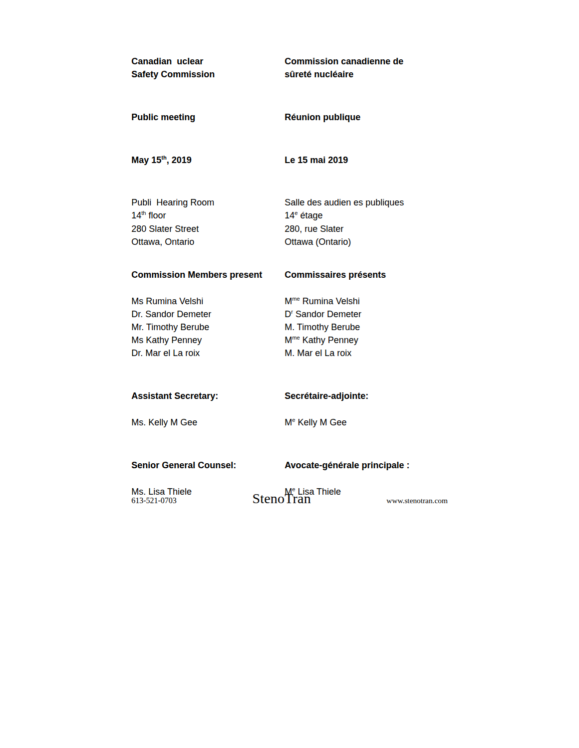| Canadian uclear Safety Commission | Commission canadienne de sûreté nucléaire |
| Public meeting | Réunion publique |
| May 15 th , 2019 | Le 15 mai 2019 |
| Publi Hearing Room 14 th floor 280 Slater Street Ottawa, Ontario | Salle des audien es publiques 14 e étage 280, rue Slater Ottawa (Ontario) |
| Commission Members present | Commissaires présents |
| Ms Rumina Velshi Dr. Sandor Demeter Mr. Timothy Berube Ms Kathy Penney Dr. Mar el La roix | M me Rumina Velshi D r Sandor Demeter M. Timothy Berube M me Kathy Penney M. Mar el La roix |
| Assistant Secretary: | Secrétaire-adjointe: |
| Ms. Kelly M Gee | M e Kelly M Gee |
| Senior General Counsel: | Avocate-générale principale : |
| Ms. Lisa Thiele | M e Lisa Thiele |
613-521-0703 StenoTran www.stenotran.com